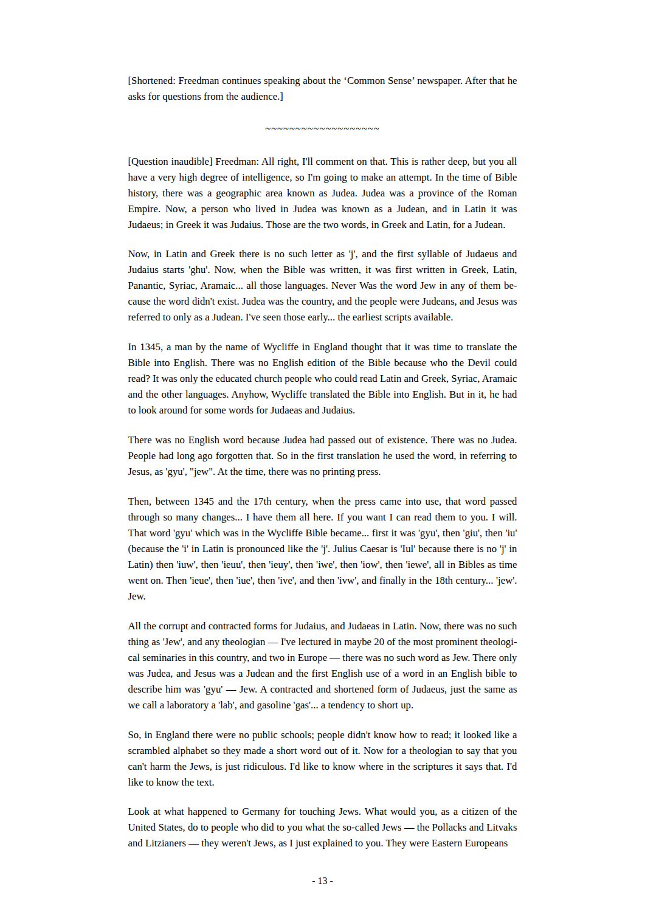[Shortened: Freedman continues speaking about the ‘Common Sense’ newspaper. After that he asks for questions from the audience.]
~~~~~~~~~~~~~~~~~~~
[Question inaudible] Freedman: All right, I'll comment on that. This is rather deep, but you all have a very high degree of intelligence, so I'm going to make an attempt. In the time of Bible history, there was a geographic area known as Judea. Judea was a province of the Roman Empire. Now, a person who lived in Judea was known as a Judean, and in Latin it was Judaeus; in Greek it was Judaius. Those are the two words, in Greek and Latin, for a Judean.
Now, in Latin and Greek there is no such letter as 'j', and the first syllable of Judaeus and Judaius starts 'ghu'. Now, when the Bible was written, it was first written in Greek, Latin, Panantic, Syriac, Aramaic... all those languages. Never Was the word Jew in any of them because the word didn't exist. Judea was the country, and the people were Judeans, and Jesus was referred to only as a Judean. I've seen those early... the earliest scripts available.
In 1345, a man by the name of Wycliffe in England thought that it was time to translate the Bible into English. There was no English edition of the Bible because who the Devil could read? It was only the educated church people who could read Latin and Greek, Syriac, Aramaic and the other languages. Anyhow, Wycliffe translated the Bible into English. But in it, he had to look around for some words for Judaeas and Judaius.
There was no English word because Judea had passed out of existence. There was no Judea. People had long ago forgotten that. So in the first translation he used the word, in referring to Jesus, as 'gyu', "jew". At the time, there was no printing press.
Then, between 1345 and the 17th century, when the press came into use, that word passed through so many changes... I have them all here. If you want I can read them to you. I will. That word 'gyu' which was in the Wycliffe Bible became... first it was 'gyu', then 'giu', then 'iu' (because the 'i' in Latin is pronounced like the 'j'. Julius Caesar is 'Iul' because there is no 'j' in Latin) then 'iuw', then 'ieuu', then 'ieuy', then 'iwe', then 'iow', then 'iewe', all in Bibles as time went on. Then 'ieue', then 'iue', then 'ive', and then 'ivw', and finally in the 18th century... 'jew'. Jew.
All the corrupt and contracted forms for Judaius, and Judaeas in Latin. Now, there was no such thing as 'Jew', and any theologian — I've lectured in maybe 20 of the most prominent theological seminaries in this country, and two in Europe — there was no such word as Jew. There only was Judea, and Jesus was a Judean and the first English use of a word in an English bible to describe him was 'gyu' — Jew. A contracted and shortened form of Judaeus, just the same as we call a laboratory a 'lab', and gasoline 'gas'... a tendency to short up.
So, in England there were no public schools; people didn't know how to read; it looked like a scrambled alphabet so they made a short word out of it. Now for a theologian to say that you can't harm the Jews, is just ridiculous. I'd like to know where in the scriptures it says that. I'd like to know the text.
Look at what happened to Germany for touching Jews. What would you, as a citizen of the United States, do to people who did to you what the so-called Jews — the Pollacks and Litvaks and Litzianers — they weren't Jews, as I just explained to you. They were Eastern Europeans
- 13 -